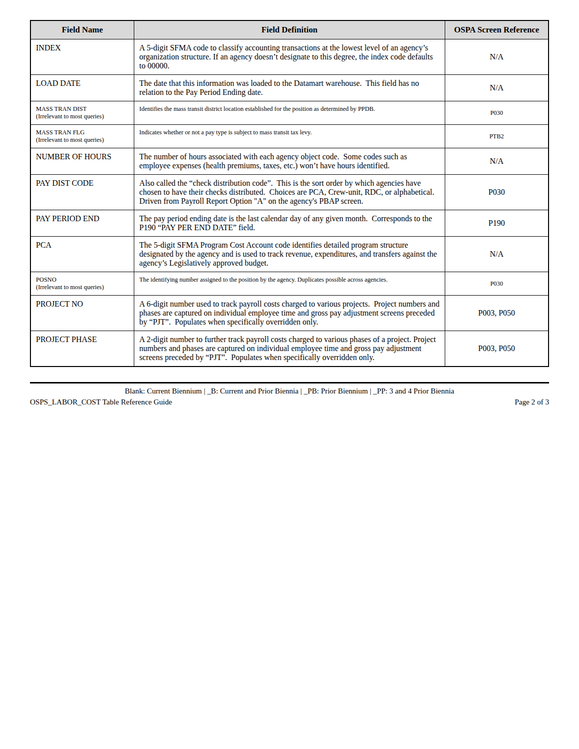| Field Name | Field Definition | OSPA Screen Reference |
| --- | --- | --- |
| INDEX | A 5-digit SFMA code to classify accounting transactions at the lowest level of an agency’s organization structure. If an agency doesn’t designate to this degree, the index code defaults to 00000. | N/A |
| LOAD DATE | The date that this information was loaded to the Datamart warehouse. This field has no relation to the Pay Period Ending date. | N/A |
| MASS TRAN DIST (Irrelevant to most queries) | Identifies the mass transit district location established for the position as determined by PPDB. | P030 |
| MASS TRAN FLG (Irrelevant to most queries) | Indicates whether or not a pay type is subject to mass transit tax levy. | PTB2 |
| NUMBER OF HOURS | The number of hours associated with each agency object code. Some codes such as employee expenses (health premiums, taxes, etc.) won’t have hours identified. | N/A |
| PAY DIST CODE | Also called the “check distribution code”. This is the sort order by which agencies have chosen to have their checks distributed. Choices are PCA, Crew-unit, RDC, or alphabetical. Driven from Payroll Report Option "A" on the agency's PBAP screen. | P030 |
| PAY PERIOD END | The pay period ending date is the last calendar day of any given month. Corresponds to the P190 “PAY PER END DATE” field. | P190 |
| PCA | The 5-digit SFMA Program Cost Account code identifies detailed program structure designated by the agency and is used to track revenue, expenditures, and transfers against the agency’s Legislatively approved budget. | N/A |
| POSNO (Irrelevant to most queries) | The identifying number assigned to the position by the agency. Duplicates possible across agencies. | P030 |
| PROJECT NO | A 6-digit number used to track payroll costs charged to various projects. Project numbers and phases are captured on individual employee time and gross pay adjustment screens preceded by “PJT”. Populates when specifically overridden only. | P003, P050 |
| PROJECT PHASE | A 2-digit number to further track payroll costs charged to various phases of a project. Project numbers and phases are captured on individual employee time and gross pay adjustment screens preceded by “PJT”. Populates when specifically overridden only. | P003, P050 |
Blank: Current Biennium | _B: Current and Prior Biennia | _PB: Prior Biennium | _PP: 3 and 4 Prior Biennia
OSPS_LABOR_COST Table Reference Guide Page 2 of 3